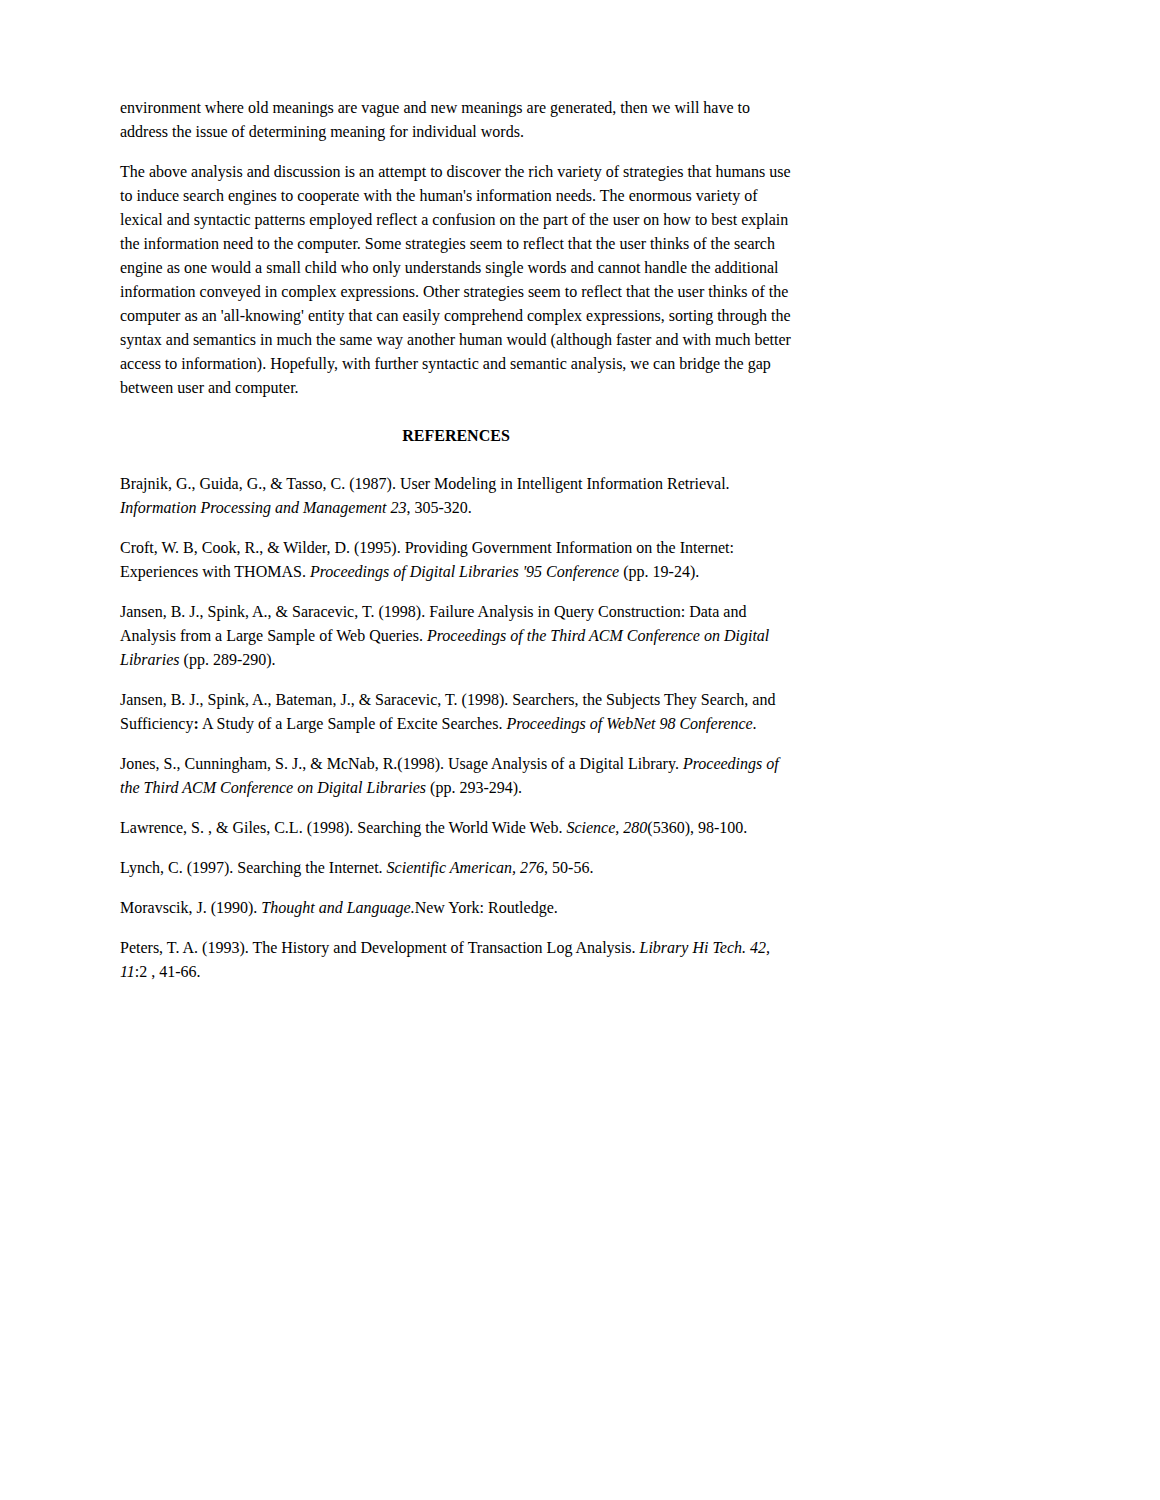environment where old meanings are vague and new meanings are generated, then we will have to address the issue of determining meaning for individual words.
The above analysis and discussion is an attempt to discover the rich variety of strategies that humans use to induce search engines to cooperate with the human's information needs. The enormous variety of lexical and syntactic patterns employed reflect a confusion on the part of the user on how to best explain the information need to the computer. Some strategies seem to reflect that the user thinks of the search engine as one would a small child who only understands single words and cannot handle the additional information conveyed in complex expressions. Other strategies seem to reflect that the user thinks of the computer as an 'all-knowing' entity that can easily comprehend complex expressions, sorting through the syntax and semantics in much the same way another human would (although faster and with much better access to information). Hopefully, with further syntactic and semantic analysis, we can bridge the gap between user and computer.
REFERENCES
Brajnik, G., Guida, G., & Tasso, C. (1987). User Modeling in Intelligent Information Retrieval. Information Processing and Management 23, 305-320.
Croft, W. B, Cook, R., & Wilder, D. (1995). Providing Government Information on the Internet: Experiences with THOMAS. Proceedings of Digital Libraries '95 Conference (pp. 19-24).
Jansen, B. J., Spink, A., & Saracevic, T. (1998). Failure Analysis in Query Construction: Data and Analysis from a Large Sample of Web Queries. Proceedings of the Third ACM Conference on Digital Libraries (pp. 289-290).
Jansen, B. J., Spink, A., Bateman, J., & Saracevic, T. (1998). Searchers, the Subjects They Search, and Sufficiency: A Study of a Large Sample of Excite Searches. Proceedings of WebNet 98 Conference.
Jones, S., Cunningham, S. J., & McNab, R.(1998). Usage Analysis of a Digital Library. Proceedings of the Third ACM Conference on Digital Libraries (pp. 293-294).
Lawrence, S. , & Giles, C.L. (1998). Searching the World Wide Web. Science, 280(5360), 98-100.
Lynch, C. (1997). Searching the Internet. Scientific American, 276, 50-56.
Moravscik, J. (1990). Thought and Language.New York: Routledge.
Peters, T. A. (1993). The History and Development of Transaction Log Analysis. Library Hi Tech. 42, 11:2 , 41-66.